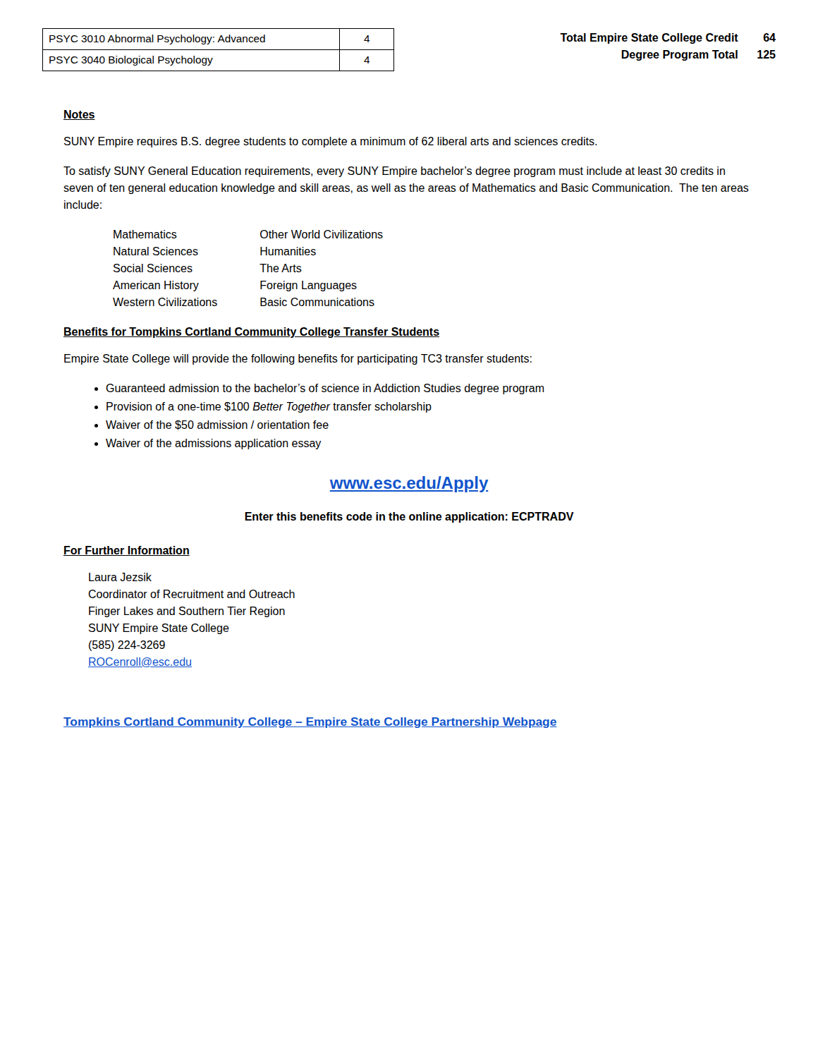| PSYC 3010 Abnormal Psychology: Advanced | 4 |
| PSYC 3040 Biological Psychology | 4 |
Total Empire State College Credit 64
Degree Program Total 125
Notes
SUNY Empire requires B.S. degree students to complete a minimum of 62 liberal arts and sciences credits.
To satisfy SUNY General Education requirements, every SUNY Empire bachelor’s degree program must include at least 30 credits in seven of ten general education knowledge and skill areas, as well as the areas of Mathematics and Basic Communication. The ten areas include:
| Mathematics | Other World Civilizations |
| Natural Sciences | Humanities |
| Social Sciences | The Arts |
| American History | Foreign Languages |
| Western Civilizations | Basic Communications |
Benefits for Tompkins Cortland Community College Transfer Students
Empire State College will provide the following benefits for participating TC3 transfer students:
Guaranteed admission to the bachelor’s of science in Addiction Studies degree program
Provision of a one-time $100 Better Together transfer scholarship
Waiver of the $50 admission / orientation fee
Waiver of the admissions application essay
www.esc.edu/Apply
Enter this benefits code in the online application: ECPTRADV
For Further Information
Laura Jezsik
Coordinator of Recruitment and Outreach
Finger Lakes and Southern Tier Region
SUNY Empire State College
(585) 224-3269
ROCenroll@esc.edu
Tompkins Cortland Community College – Empire State College Partnership Webpage